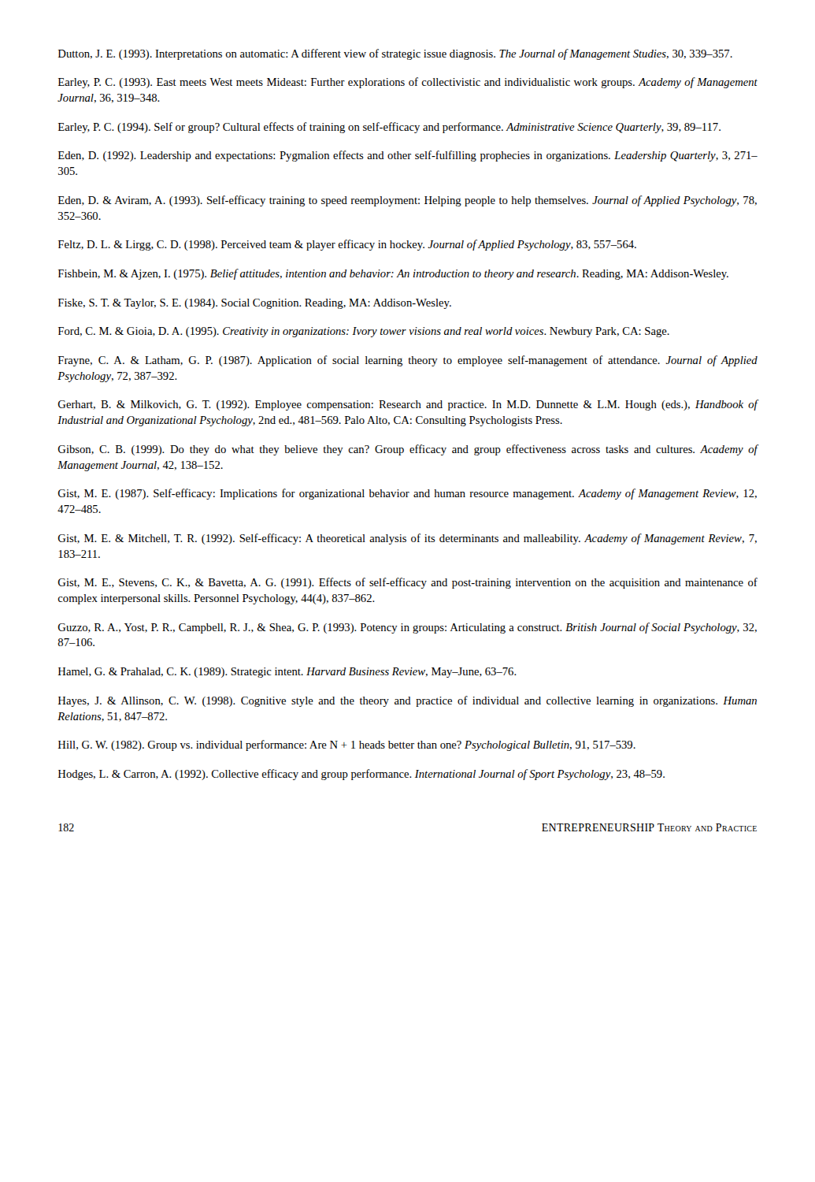Dutton, J. E. (1993). Interpretations on automatic: A different view of strategic issue diagnosis. The Journal of Management Studies, 30, 339–357.
Earley, P. C. (1993). East meets West meets Mideast: Further explorations of collectivistic and individualistic work groups. Academy of Management Journal, 36, 319–348.
Earley, P. C. (1994). Self or group? Cultural effects of training on self-efficacy and performance. Administrative Science Quarterly, 39, 89–117.
Eden, D. (1992). Leadership and expectations: Pygmalion effects and other self-fulfilling prophecies in organizations. Leadership Quarterly, 3, 271–305.
Eden, D. & Aviram, A. (1993). Self-efficacy training to speed reemployment: Helping people to help themselves. Journal of Applied Psychology, 78, 352–360.
Feltz, D. L. & Lirgg, C. D. (1998). Perceived team & player efficacy in hockey. Journal of Applied Psychology, 83, 557–564.
Fishbein, M. & Ajzen, I. (1975). Belief attitudes, intention and behavior: An introduction to theory and research. Reading, MA: Addison-Wesley.
Fiske, S. T. & Taylor, S. E. (1984). Social Cognition. Reading, MA: Addison-Wesley.
Ford, C. M. & Gioia, D. A. (1995). Creativity in organizations: Ivory tower visions and real world voices. Newbury Park, CA: Sage.
Frayne, C. A. & Latham, G. P. (1987). Application of social learning theory to employee self-management of attendance. Journal of Applied Psychology, 72, 387–392.
Gerhart, B. & Milkovich, G. T. (1992). Employee compensation: Research and practice. In M.D. Dunnette & L.M. Hough (eds.), Handbook of Industrial and Organizational Psychology, 2nd ed., 481–569. Palo Alto, CA: Consulting Psychologists Press.
Gibson, C. B. (1999). Do they do what they believe they can? Group efficacy and group effectiveness across tasks and cultures. Academy of Management Journal, 42, 138–152.
Gist, M. E. (1987). Self-efficacy: Implications for organizational behavior and human resource management. Academy of Management Review, 12, 472–485.
Gist, M. E. & Mitchell, T. R. (1992). Self-efficacy: A theoretical analysis of its determinants and malleability. Academy of Management Review, 7, 183–211.
Gist, M. E., Stevens, C. K., & Bavetta, A. G. (1991). Effects of self-efficacy and post-training intervention on the acquisition and maintenance of complex interpersonal skills. Personnel Psychology, 44(4), 837–862.
Guzzo, R. A., Yost, P. R., Campbell, R. J., & Shea, G. P. (1993). Potency in groups: Articulating a construct. British Journal of Social Psychology, 32, 87–106.
Hamel, G. & Prahalad, C. K. (1989). Strategic intent. Harvard Business Review, May–June, 63–76.
Hayes, J. & Allinson, C. W. (1998). Cognitive style and the theory and practice of individual and collective learning in organizations. Human Relations, 51, 847–872.
Hill, G. W. (1982). Group vs. individual performance: Are N + 1 heads better than one? Psychological Bulletin, 91, 517–539.
Hodges, L. & Carron, A. (1992). Collective efficacy and group performance. International Journal of Sport Psychology, 23, 48–59.
182 ENTREPRENEURSHIP Theory and Practice